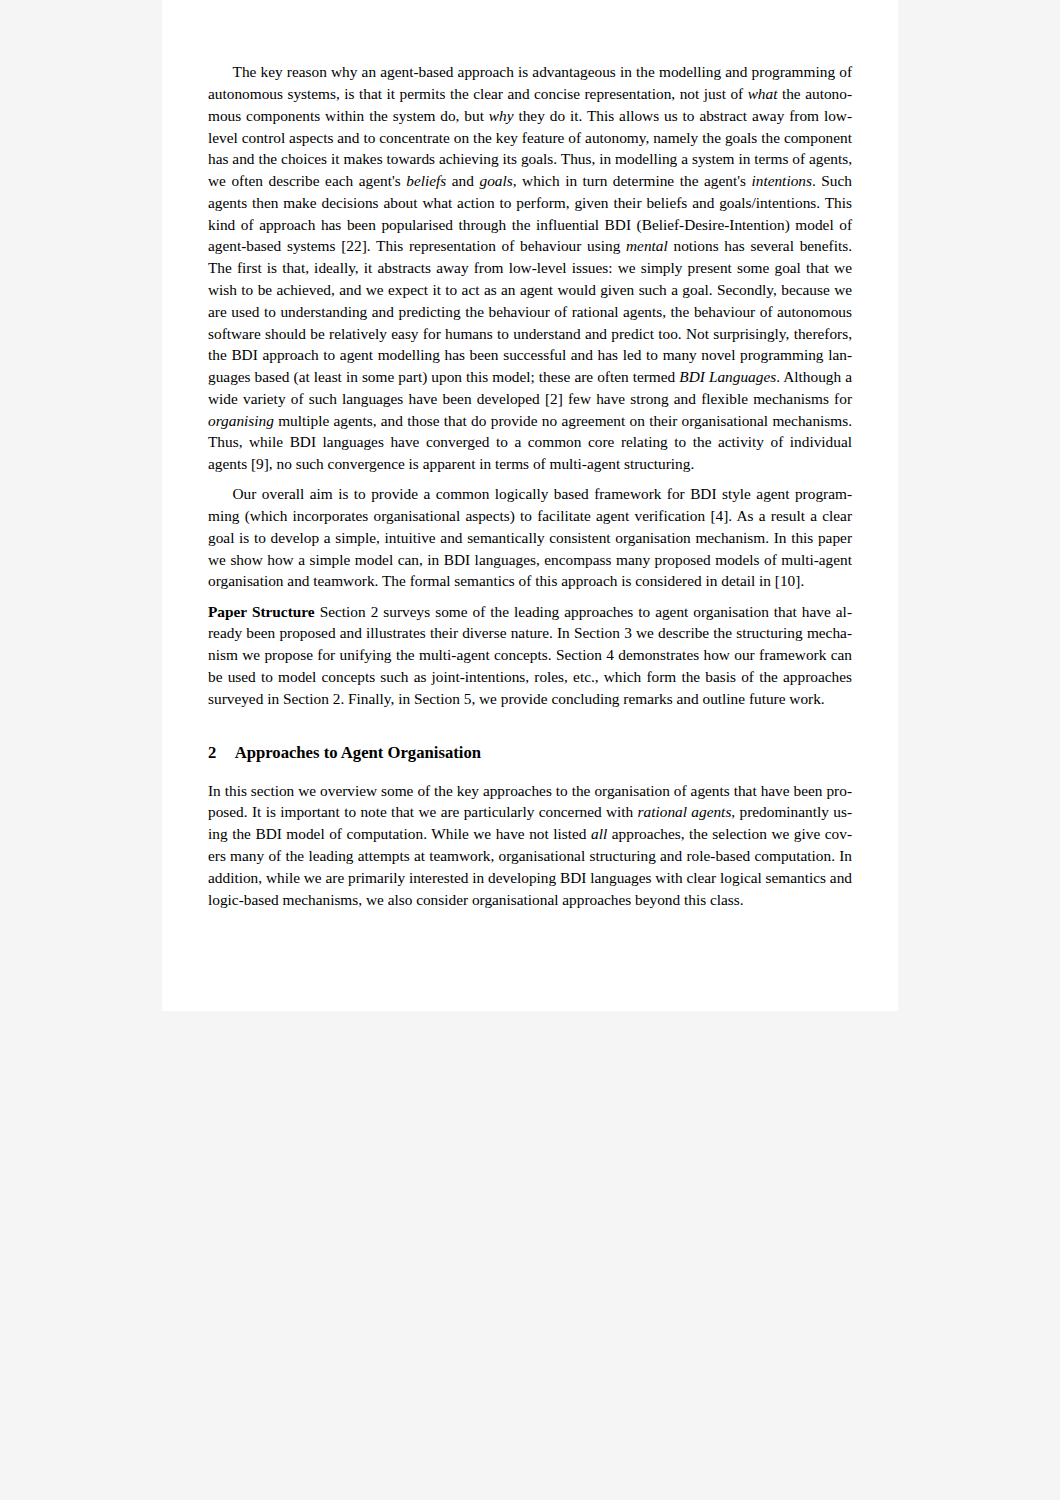The key reason why an agent-based approach is advantageous in the modelling and programming of autonomous systems, is that it permits the clear and concise representation, not just of what the autonomous components within the system do, but why they do it. This allows us to abstract away from low-level control aspects and to concentrate on the key feature of autonomy, namely the goals the component has and the choices it makes towards achieving its goals. Thus, in modelling a system in terms of agents, we often describe each agent's beliefs and goals, which in turn determine the agent's intentions. Such agents then make decisions about what action to perform, given their beliefs and goals/intentions. This kind of approach has been popularised through the influential BDI (Belief-Desire-Intention) model of agent-based systems [22]. This representation of behaviour using mental notions has several benefits. The first is that, ideally, it abstracts away from low-level issues: we simply present some goal that we wish to be achieved, and we expect it to act as an agent would given such a goal. Secondly, because we are used to understanding and predicting the behaviour of rational agents, the behaviour of autonomous software should be relatively easy for humans to understand and predict too. Not surprisingly, therefors, the BDI approach to agent modelling has been successful and has led to many novel programming languages based (at least in some part) upon this model; these are often termed BDI Languages. Although a wide variety of such languages have been developed [2] few have strong and flexible mechanisms for organising multiple agents, and those that do provide no agreement on their organisational mechanisms. Thus, while BDI languages have converged to a common core relating to the activity of individual agents [9], no such convergence is apparent in terms of multi-agent structuring.
Our overall aim is to provide a common logically based framework for BDI style agent programming (which incorporates organisational aspects) to facilitate agent verification [4]. As a result a clear goal is to develop a simple, intuitive and semantically consistent organisation mechanism. In this paper we show how a simple model can, in BDI languages, encompass many proposed models of multi-agent organisation and teamwork. The formal semantics of this approach is considered in detail in [10].
Paper Structure Section 2 surveys some of the leading approaches to agent organisation that have already been proposed and illustrates their diverse nature. In Section 3 we describe the structuring mechanism we propose for unifying the multi-agent concepts. Section 4 demonstrates how our framework can be used to model concepts such as joint-intentions, roles, etc., which form the basis of the approaches surveyed in Section 2. Finally, in Section 5, we provide concluding remarks and outline future work.
2 Approaches to Agent Organisation
In this section we overview some of the key approaches to the organisation of agents that have been proposed. It is important to note that we are particularly concerned with rational agents, predominantly using the BDI model of computation. While we have not listed all approaches, the selection we give covers many of the leading attempts at teamwork, organisational structuring and role-based computation. In addition, while we are primarily interested in developing BDI languages with clear logical semantics and logic-based mechanisms, we also consider organisational approaches beyond this class.